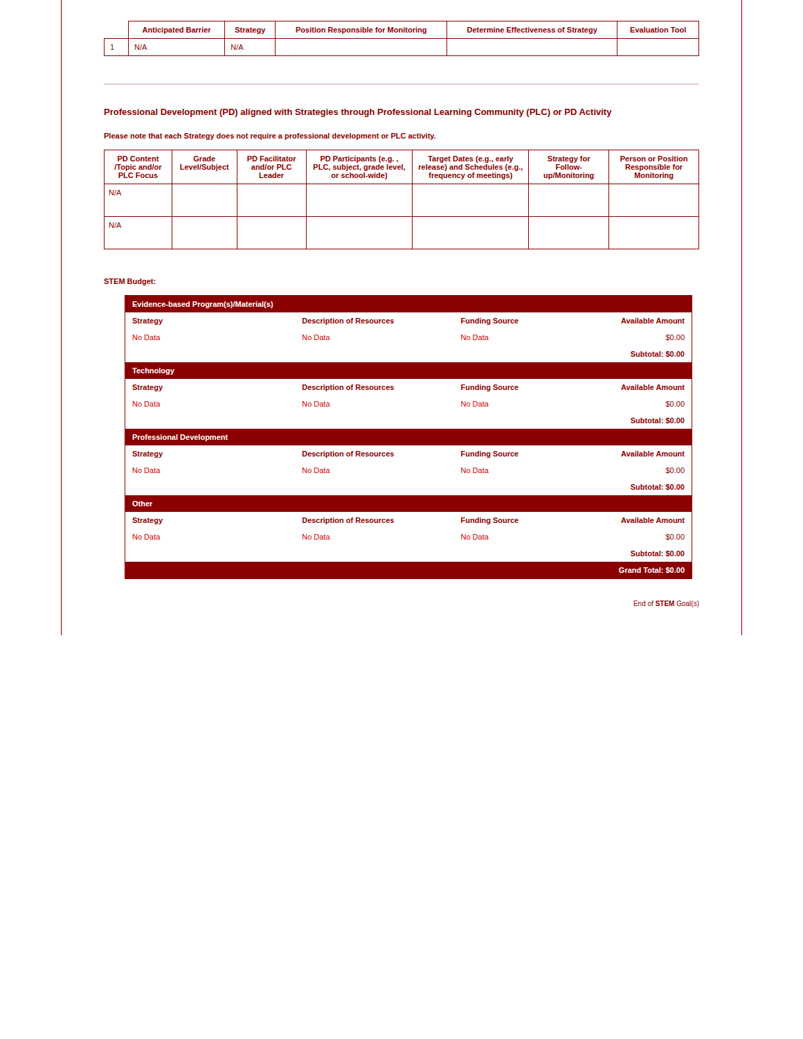| | Anticipated Barrier | Strategy | Position Responsible for Monitoring | Determine Effectiveness of Strategy | Evaluation Tool |
| --- | --- | --- | --- | --- | --- |
| 1 | N/A | N/A | | | |
Professional Development (PD) aligned with Strategies through Professional Learning Community (PLC) or PD Activity
Please note that each Strategy does not require a professional development or PLC activity.
| PD Content /Topic and/or PLC Focus | Grade Level/Subject | PD Facilitator and/or PLC Leader | PD Participants (e.g. , PLC, subject, grade level, or school-wide) | Target Dates (e.g., early release) and Schedules (e.g., frequency of meetings) | Strategy for Follow-up/Monitoring | Person or Position Responsible for Monitoring |
| --- | --- | --- | --- | --- | --- | --- |
| N/A | | | | | | |
| N/A | | | | | | |
STEM Budget:
| Evidence-based Program(s)/Material(s) |
| Strategy | Description of Resources | Funding Source | Available Amount |
| No Data | No Data | No Data | $0.00 |
| Subtotal: $0.00 |
| Technology |
| Strategy | Description of Resources | Funding Source | Available Amount |
| No Data | No Data | No Data | $0.00 |
| Subtotal: $0.00 |
| Professional Development |
| Strategy | Description of Resources | Funding Source | Available Amount |
| No Data | No Data | No Data | $0.00 |
| Subtotal: $0.00 |
| Other |
| Strategy | Description of Resources | Funding Source | Available Amount |
| No Data | No Data | No Data | $0.00 |
| Subtotal: $0.00 |
| Grand Total: $0.00 |
End of STEM Goal(s)